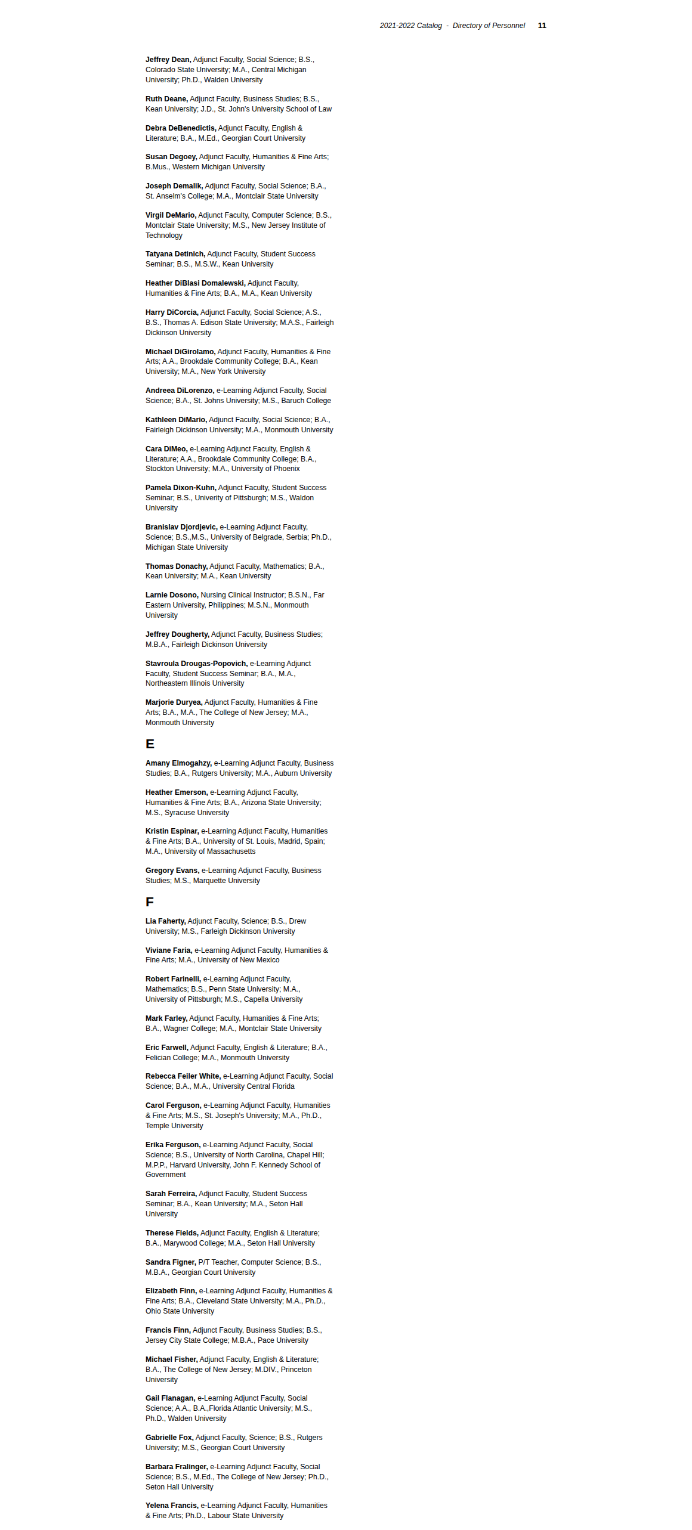2021-2022 Catalog - Directory of Personnel 11
Jeffrey Dean, Adjunct Faculty, Social Science; B.S., Colorado State University; M.A., Central Michigan University; Ph.D., Walden University
Ruth Deane, Adjunct Faculty, Business Studies; B.S., Kean University; J.D., St. John's University School of Law
Debra DeBenedictis, Adjunct Faculty, English & Literature; B.A., M.Ed., Georgian Court University
Susan Degoey, Adjunct Faculty, Humanities & Fine Arts; B.Mus., Western Michigan University
Joseph Demalik, Adjunct Faculty, Social Science; B.A., St. Anselm's College; M.A., Montclair State University
Virgil DeMario, Adjunct Faculty, Computer Science; B.S., Montclair State University; M.S., New Jersey Institute of Technology
Tatyana Detinich, Adjunct Faculty, Student Success Seminar; B.S., M.S.W., Kean University
Heather DiBlasi Domalewski, Adjunct Faculty, Humanities & Fine Arts; B.A., M.A., Kean University
Harry DiCorcia, Adjunct Faculty, Social Science; A.S., B.S., Thomas A. Edison State University; M.A.S., Fairleigh Dickinson University
Michael DiGirolamo, Adjunct Faculty, Humanities & Fine Arts; A.A., Brookdale Community College; B.A., Kean University; M.A., New York University
Andreea DiLorenzo, e-Learning Adjunct Faculty, Social Science; B.A., St. Johns University; M.S., Baruch College
Kathleen DiMario, Adjunct Faculty, Social Science; B.A., Fairleigh Dickinson University; M.A., Monmouth University
Cara DiMeo, e-Learning Adjunct Faculty, English & Literature; A.A., Brookdale Community College; B.A., Stockton University; M.A., University of Phoenix
Pamela Dixon-Kuhn, Adjunct Faculty, Student Success Seminar; B.S., Univerity of Pittsburgh; M.S., Waldon University
Branislav Djordjevic, e-Learning Adjunct Faculty, Science; B.S.,M.S., University of Belgrade, Serbia; Ph.D., Michigan State University
Thomas Donachy, Adjunct Faculty, Mathematics; B.A., Kean University; M.A., Kean University
Larnie Dosono, Nursing Clinical Instructor; B.S.N., Far Eastern University, Philippines; M.S.N., Monmouth University
Jeffrey Dougherty, Adjunct Faculty, Business Studies; M.B.A., Fairleigh Dickinson University
Stavroula Drougas-Popovich, e-Learning Adjunct Faculty, Student Success Seminar; B.A., M.A., Northeastern Illinois University
Marjorie Duryea, Adjunct Faculty, Humanities & Fine Arts; B.A., M.A., The College of New Jersey; M.A., Monmouth University
E
Amany Elmogahzy, e-Learning Adjunct Faculty, Business Studies; B.A., Rutgers University; M.A., Auburn University
Heather Emerson, e-Learning Adjunct Faculty, Humanities & Fine Arts; B.A., Arizona State University; M.S., Syracuse University
Kristin Espinar, e-Learning Adjunct Faculty, Humanities & Fine Arts; B.A., University of St. Louis, Madrid, Spain; M.A., University of Massachusetts
Gregory Evans, e-Learning Adjunct Faculty, Business Studies; M.S., Marquette University
F
Lia Faherty, Adjunct Faculty, Science; B.S., Drew University; M.S., Farleigh Dickinson University
Viviane Faria, e-Learning Adjunct Faculty, Humanities & Fine Arts; M.A., University of New Mexico
Robert Farinelli, e-Learning Adjunct Faculty, Mathematics; B.S., Penn State University; M.A., University of Pittsburgh; M.S., Capella University
Mark Farley, Adjunct Faculty, Humanities & Fine Arts; B.A., Wagner College; M.A., Montclair State University
Eric Farwell, Adjunct Faculty, English & Literature; B.A., Felician College; M.A., Monmouth University
Rebecca Feiler White, e-Learning Adjunct Faculty, Social Science; B.A., M.A., University Central Florida
Carol Ferguson, e-Learning Adjunct Faculty, Humanities & Fine Arts; M.S., St. Joseph's University; M.A., Ph.D., Temple University
Erika Ferguson, e-Learning Adjunct Faculty, Social Science; B.S., University of North Carolina, Chapel Hill; M.P.P., Harvard University, John F. Kennedy School of Government
Sarah Ferreira, Adjunct Faculty, Student Success Seminar; B.A., Kean University; M.A., Seton Hall University
Therese Fields, Adjunct Faculty, English & Literature; B.A., Marywood College; M.A., Seton Hall University
Sandra Figner, P/T Teacher, Computer Science; B.S., M.B.A., Georgian Court University
Elizabeth Finn, e-Learning Adjunct Faculty, Humanities & Fine Arts; B.A., Cleveland State University; M.A., Ph.D., Ohio State University
Francis Finn, Adjunct Faculty, Business Studies; B.S., Jersey City State College; M.B.A., Pace University
Michael Fisher, Adjunct Faculty, English & Literature; B.A., The College of New Jersey; M.DIV., Princeton University
Gail Flanagan, e-Learning Adjunct Faculty, Social Science; A.A., B.A.,Florida Atlantic University; M.S., Ph.D., Walden University
Gabrielle Fox, Adjunct Faculty, Science; B.S., Rutgers University; M.S., Georgian Court University
Barbara Fralinger, e-Learning Adjunct Faculty, Social Science; B.S., M.Ed., The College of New Jersey; Ph.D., Seton Hall University
Yelena Francis, e-Learning Adjunct Faculty, Humanities & Fine Arts; Ph.D., Labour State University